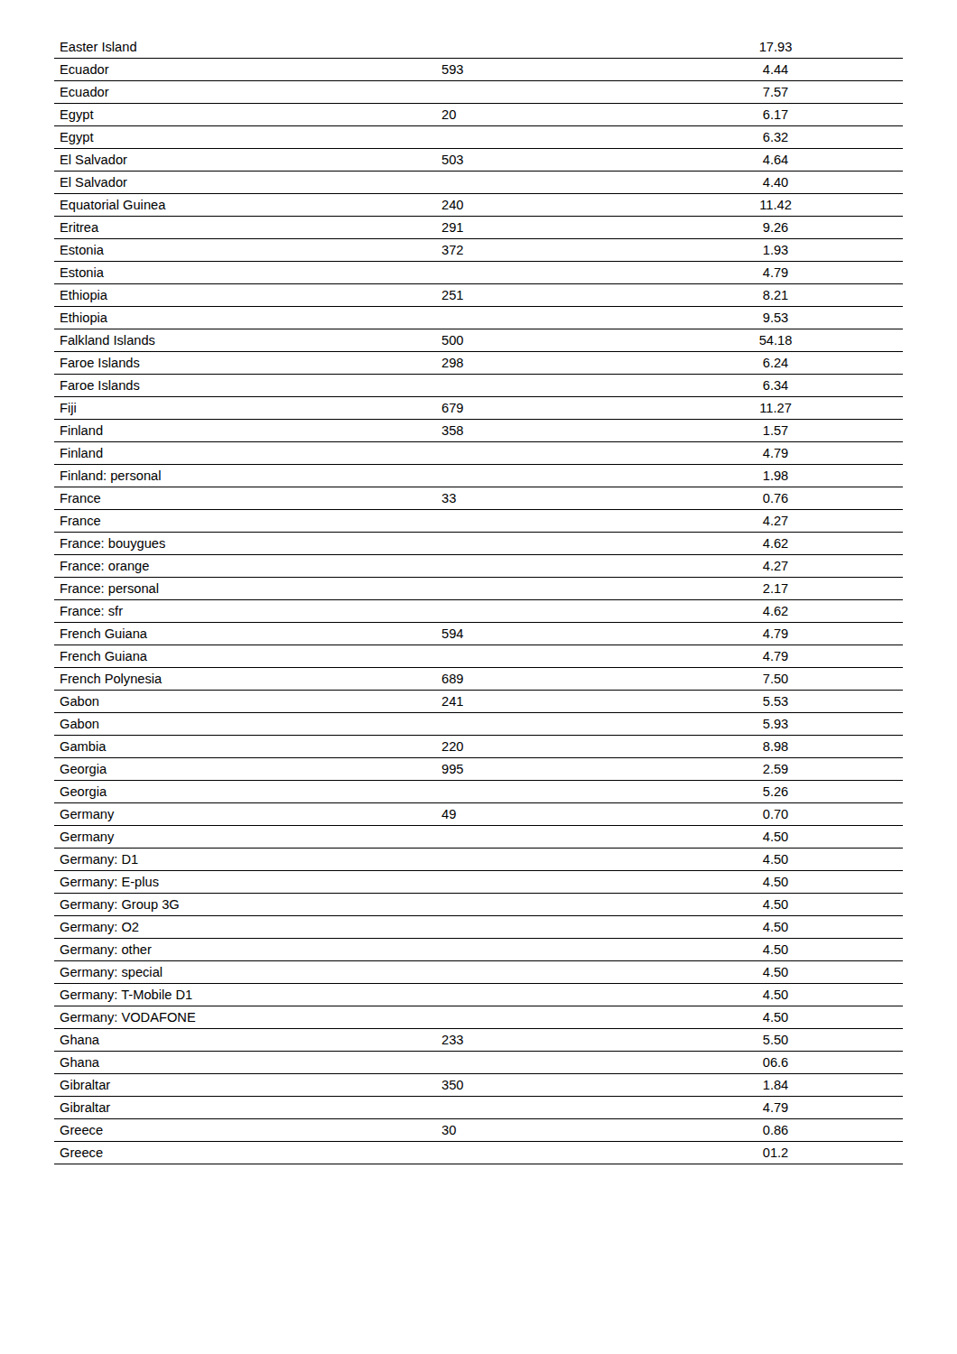| Easter Island | | 17.93 |
| Ecuador | 593 | 4.44 |
| Ecuador | | 7.57 |
| Egypt | 20 | 6.17 |
| Egypt | | 6.32 |
| El Salvador | 503 | 4.64 |
| El Salvador | | 4.40 |
| Equatorial Guinea | 240 | 11.42 |
| Eritrea | 291 | 9.26 |
| Estonia | 372 | 1.93 |
| Estonia | | 4.79 |
| Ethiopia | 251 | 8.21 |
| Ethiopia | | 9.53 |
| Falkland Islands | 500 | 54.18 |
| Faroe Islands | 298 | 6.24 |
| Faroe Islands | | 6.34 |
| Fiji | 679 | 11.27 |
| Finland | 358 | 1.57 |
| Finland | | 4.79 |
| Finland: personal | | 1.98 |
| France | 33 | 0.76 |
| France | | 4.27 |
| France: bouygues | | 4.62 |
| France: orange | | 4.27 |
| France: personal | | 2.17 |
| France: sfr | | 4.62 |
| French Guiana | 594 | 4.79 |
| French Guiana | | 4.79 |
| French Polynesia | 689 | 7.50 |
| Gabon | 241 | 5.53 |
| Gabon | | 5.93 |
| Gambia | 220 | 8.98 |
| Georgia | 995 | 2.59 |
| Georgia | | 5.26 |
| Germany | 49 | 0.70 |
| Germany | | 4.50 |
| Germany: D1 | | 4.50 |
| Germany: E-plus | | 4.50 |
| Germany: Group 3G | | 4.50 |
| Germany: O2 | | 4.50 |
| Germany: other | | 4.50 |
| Germany: special | | 4.50 |
| Germany: T-Mobile D1 | | 4.50 |
| Germany: VODAFONE | | 4.50 |
| Ghana | 233 | 5.50 |
| Ghana | | 06.6 |
| Gibraltar | 350 | 1.84 |
| Gibraltar | | 4.79 |
| Greece | 30 | 0.86 |
| Greece | | 01.2 |